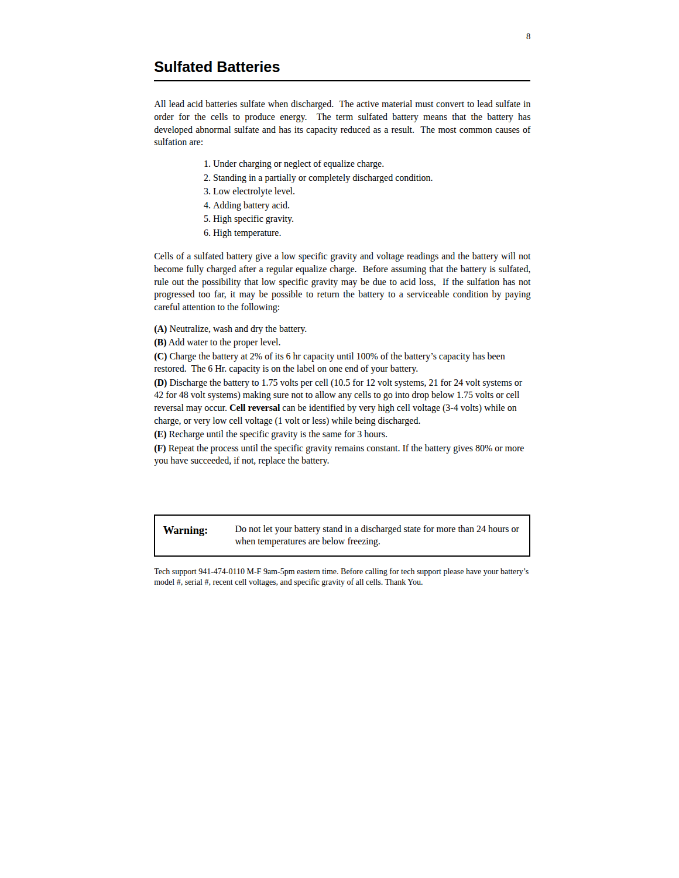8
Sulfated Batteries
All lead acid batteries sulfate when discharged. The active material must convert to lead sulfate in order for the cells to produce energy. The term sulfated battery means that the battery has developed abnormal sulfate and has its capacity reduced as a result. The most common causes of sulfation are:
Under charging or neglect of equalize charge.
Standing in a partially or completely discharged condition.
Low electrolyte level.
Adding battery acid.
High specific gravity.
High temperature.
Cells of a sulfated battery give a low specific gravity and voltage readings and the battery will not become fully charged after a regular equalize charge. Before assuming that the battery is sulfated, rule out the possibility that low specific gravity may be due to acid loss, If the sulfation has not progressed too far, it may be possible to return the battery to a serviceable condition by paying careful attention to the following:
(A) Neutralize, wash and dry the battery.
(B) Add water to the proper level.
(C) Charge the battery at 2% of its 6 hr capacity until 100% of the battery’s capacity has been restored. The 6 Hr. capacity is on the label on one end of your battery.
(D) Discharge the battery to 1.75 volts per cell (10.5 for 12 volt systems, 21 for 24 volt systems or 42 for 48 volt systems) making sure not to allow any cells to go into drop below 1.75 volts or cell reversal may occur. Cell reversal can be identified by very high cell voltage (3-4 volts) while on charge, or very low cell voltage (1 volt or less) while being discharged.
(E) Recharge until the specific gravity is the same for 3 hours.
(F) Repeat the process until the specific gravity remains constant. If the battery gives 80% or more you have succeeded, if not, replace the battery.
Warning:
Do not let your battery stand in a discharged state for more than 24 hours or when temperatures are below freezing.
Tech support 941-474-0110 M-F 9am-5pm eastern time. Before calling for tech support please have your battery’s model #, serial #, recent cell voltages, and specific gravity of all cells. Thank You.